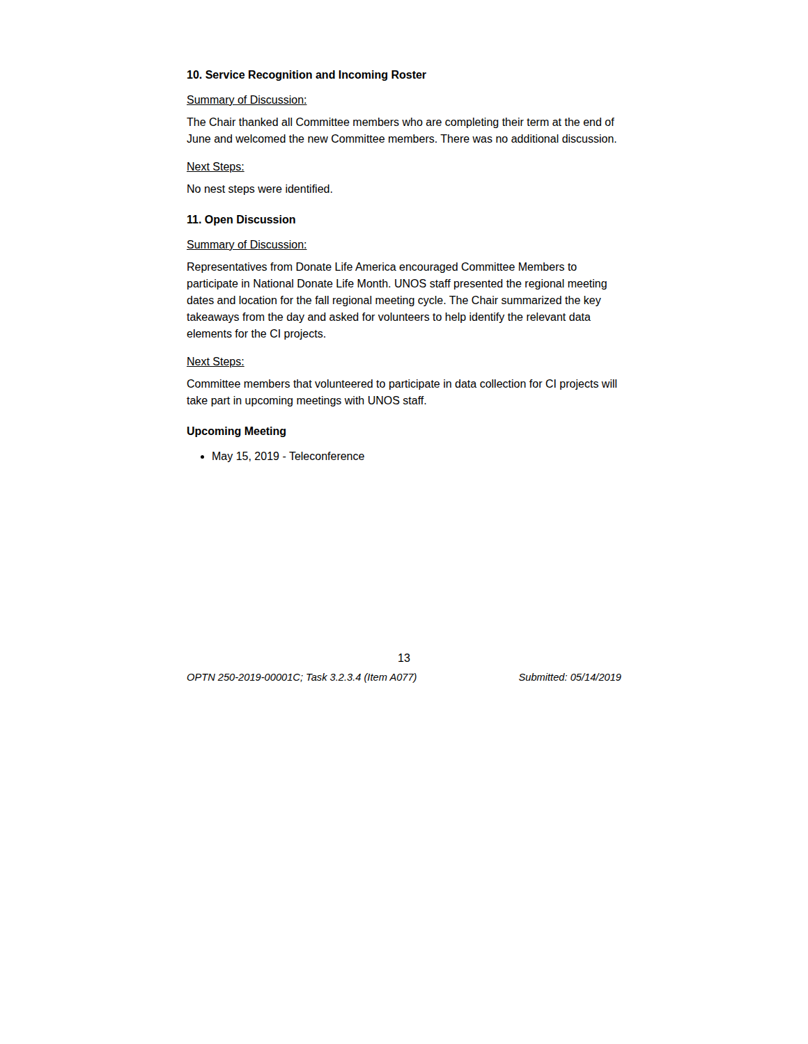10. Service Recognition and Incoming Roster
Summary of Discussion:
The Chair thanked all Committee members who are completing their term at the end of June and welcomed the new Committee members. There was no additional discussion.
Next Steps:
No nest steps were identified.
11. Open Discussion
Summary of Discussion:
Representatives from Donate Life America encouraged Committee Members to participate in National Donate Life Month. UNOS staff presented the regional meeting dates and location for the fall regional meeting cycle. The Chair summarized the key takeaways from the day and asked for volunteers to help identify the relevant data elements for the CI projects.
Next Steps:
Committee members that volunteered to participate in data collection for CI projects will take part in upcoming meetings with UNOS staff.
Upcoming Meeting
May 15, 2019 - Teleconference
13
OPTN 250-2019-00001C; Task 3.2.3.4 (Item A077) Submitted: 05/14/2019